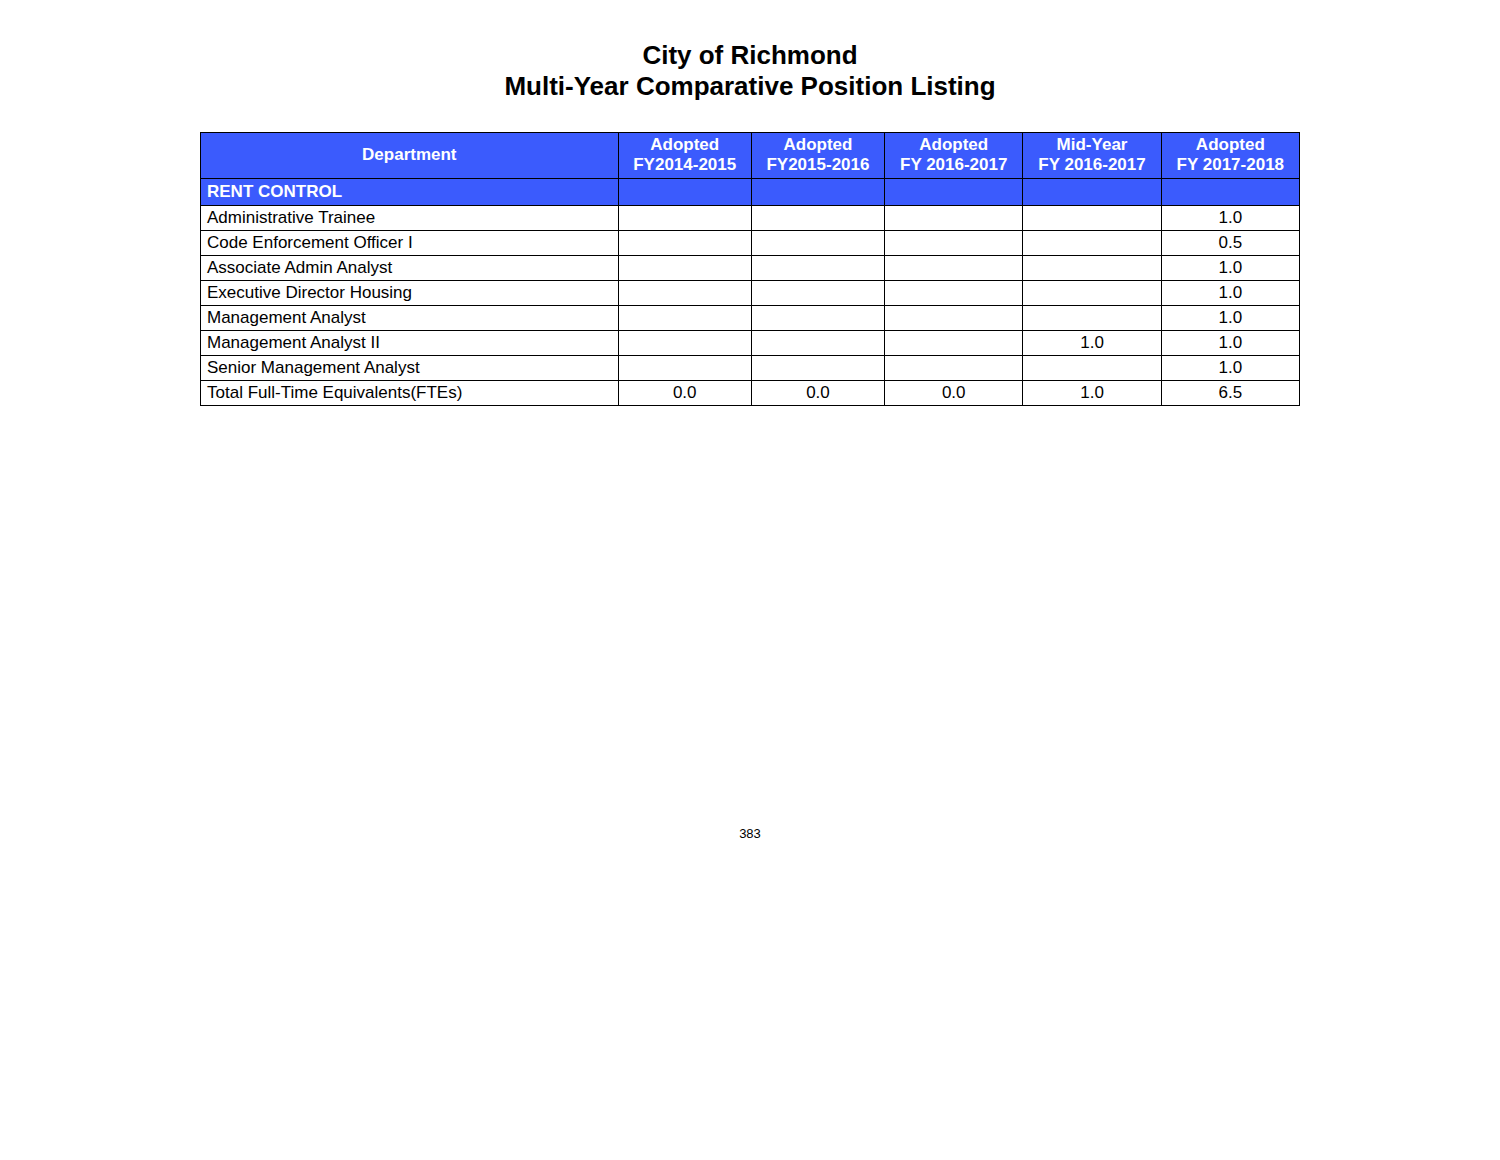City of Richmond
Multi-Year Comparative Position Listing
| Department | Adopted FY2014-2015 | Adopted FY2015-2016 | Adopted FY 2016-2017 | Mid-Year FY 2016-2017 | Adopted FY 2017-2018 |
| --- | --- | --- | --- | --- | --- |
| RENT CONTROL | | | | | |
| Administrative Trainee | | | | | 1.0 |
| Code Enforcement Officer I | | | | | 0.5 |
| Associate Admin Analyst | | | | | 1.0 |
| Executive Director Housing | | | | | 1.0 |
| Management Analyst | | | | | 1.0 |
| Management Analyst II | | | | 1.0 | 1.0 |
| Senior Management Analyst | | | | | 1.0 |
| Total Full-Time Equivalents(FTEs) | 0.0 | 0.0 | 0.0 | 1.0 | 6.5 |
383